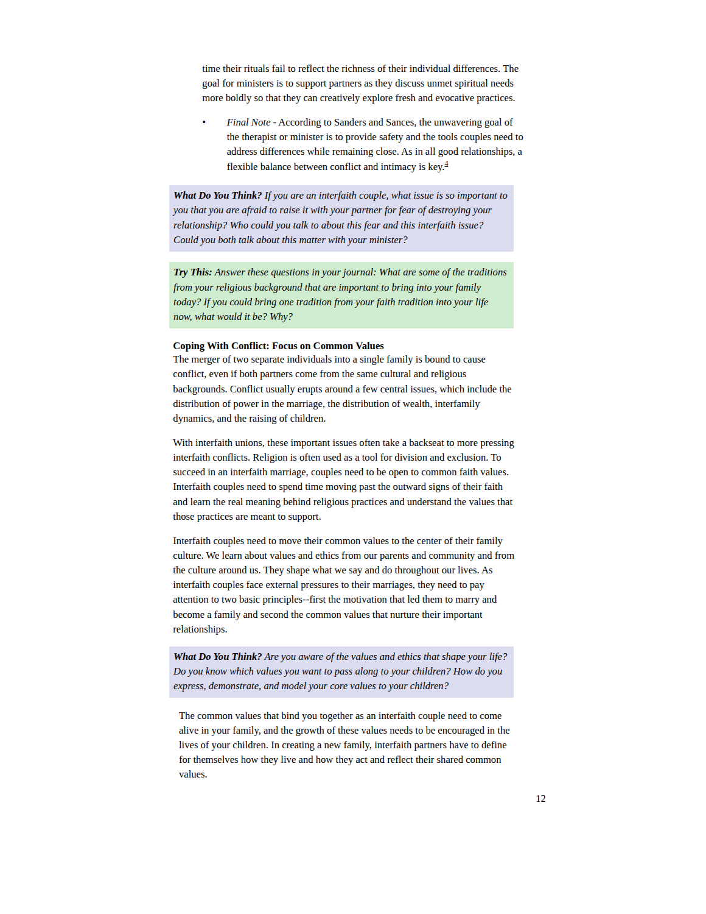time their rituals fail to reflect the richness of their individual differences. The goal for ministers is to support partners as they discuss unmet spiritual needs more boldly so that they can creatively explore fresh and evocative practices.
• Final Note - According to Sanders and Sances, the unwavering goal of the therapist or minister is to provide safety and the tools couples need to address differences while remaining close. As in all good relationships, a flexible balance between conflict and intimacy is key.4
What Do You Think? If you are an interfaith couple, what issue is so important to you that you are afraid to raise it with your partner for fear of destroying your relationship? Who could you talk to about this fear and this interfaith issue? Could you both talk about this matter with your minister?
Try This: Answer these questions in your journal: What are some of the traditions from your religious background that are important to bring into your family today? If you could bring one tradition from your faith tradition into your life now, what would it be? Why?
Coping With Conflict: Focus on Common Values
The merger of two separate individuals into a single family is bound to cause conflict, even if both partners come from the same cultural and religious backgrounds. Conflict usually erupts around a few central issues, which include the distribution of power in the marriage, the distribution of wealth, interfamily dynamics, and the raising of children.
With interfaith unions, these important issues often take a backseat to more pressing interfaith conflicts. Religion is often used as a tool for division and exclusion. To succeed in an interfaith marriage, couples need to be open to common faith values. Interfaith couples need to spend time moving past the outward signs of their faith and learn the real meaning behind religious practices and understand the values that those practices are meant to support.
Interfaith couples need to move their common values to the center of their family culture. We learn about values and ethics from our parents and community and from the culture around us. They shape what we say and do throughout our lives. As interfaith couples face external pressures to their marriages, they need to pay attention to two basic principles--first the motivation that led them to marry and become a family and second the common values that nurture their important relationships.
What Do You Think? Are you aware of the values and ethics that shape your life? Do you know which values you want to pass along to your children? How do you express, demonstrate, and model your core values to your children?
The common values that bind you together as an interfaith couple need to come alive in your family, and the growth of these values needs to be encouraged in the lives of your children. In creating a new family, interfaith partners have to define for themselves how they live and how they act and reflect their shared common values.
12